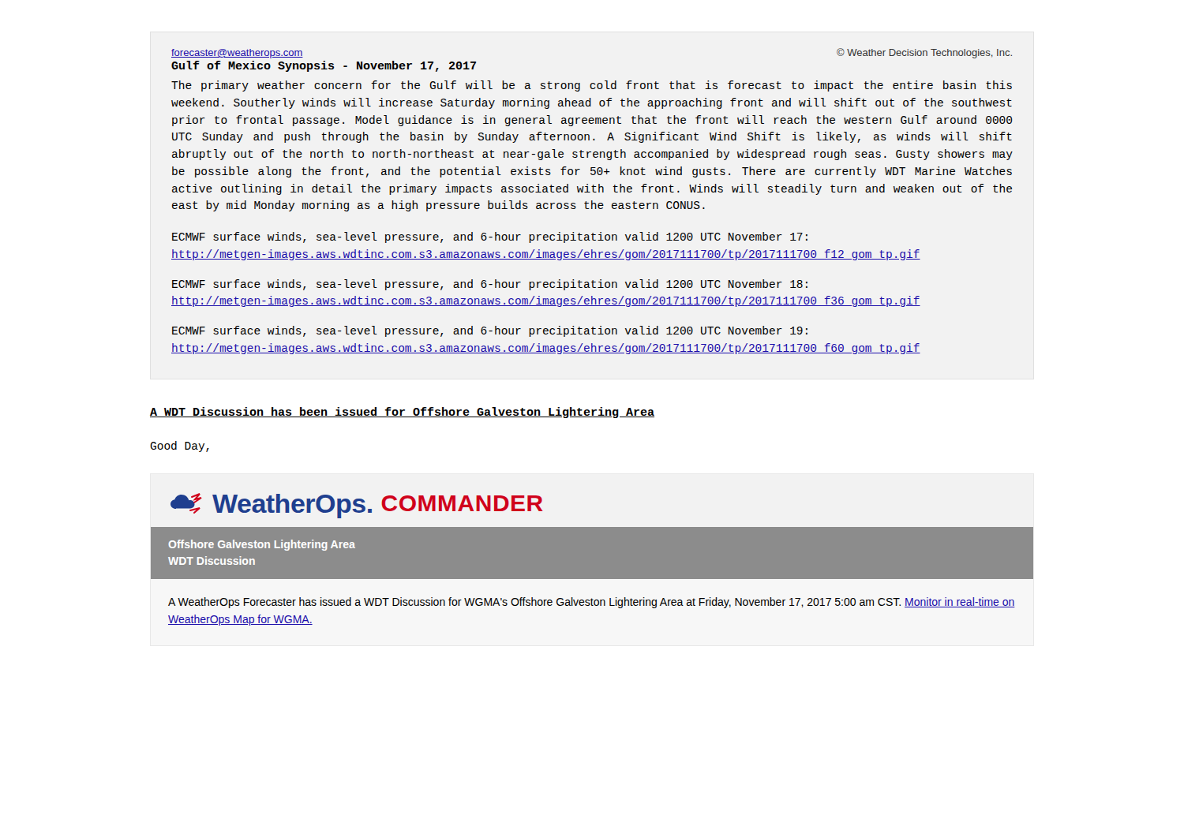forecaster@weatherops.com
© Weather Decision Technologies, Inc.
Gulf of Mexico Synopsis - November 17, 2017
The primary weather concern for the Gulf will be a strong cold front that is forecast to impact the entire basin this weekend. Southerly winds will increase Saturday morning ahead of the approaching front and will shift out of the southwest prior to frontal passage. Model guidance is in general agreement that the front will reach the western Gulf around 0000 UTC Sunday and push through the basin by Sunday afternoon. A Significant Wind Shift is likely, as winds will shift abruptly out of the north to north-northeast at near-gale strength accompanied by widespread rough seas. Gusty showers may be possible along the front, and the potential exists for 50+ knot wind gusts. There are currently WDT Marine Watches active outlining in detail the primary impacts associated with the front. Winds will steadily turn and weaken out of the east by mid Monday morning as a high pressure builds across the eastern CONUS.
ECMWF surface winds, sea-level pressure, and 6-hour precipitation valid 1200 UTC November 17:
http://metgen-images.aws.wdtinc.com.s3.amazonaws.com/images/ehres/gom/2017111700/tp/2017111700_f12_gom_tp.gif
ECMWF surface winds, sea-level pressure, and 6-hour precipitation valid 1200 UTC November 18:
http://metgen-images.aws.wdtinc.com.s3.amazonaws.com/images/ehres/gom/2017111700/tp/2017111700_f36_gom_tp.gif
ECMWF surface winds, sea-level pressure, and 6-hour precipitation valid 1200 UTC November 19:
http://metgen-images.aws.wdtinc.com.s3.amazonaws.com/images/ehres/gom/2017111700/tp/2017111700_f60_gom_tp.gif
A WDT Discussion has been issued for Offshore Galveston Lightering Area
Good Day,
WeatherOps. COMMANDER
Offshore Galveston Lightering Area
WDT Discussion
A WeatherOps Forecaster has issued a WDT Discussion for WGMA's Offshore Galveston Lightering Area at Friday, November 17, 2017 5:00 am CST. Monitor in real-time on WeatherOps Map for WGMA.